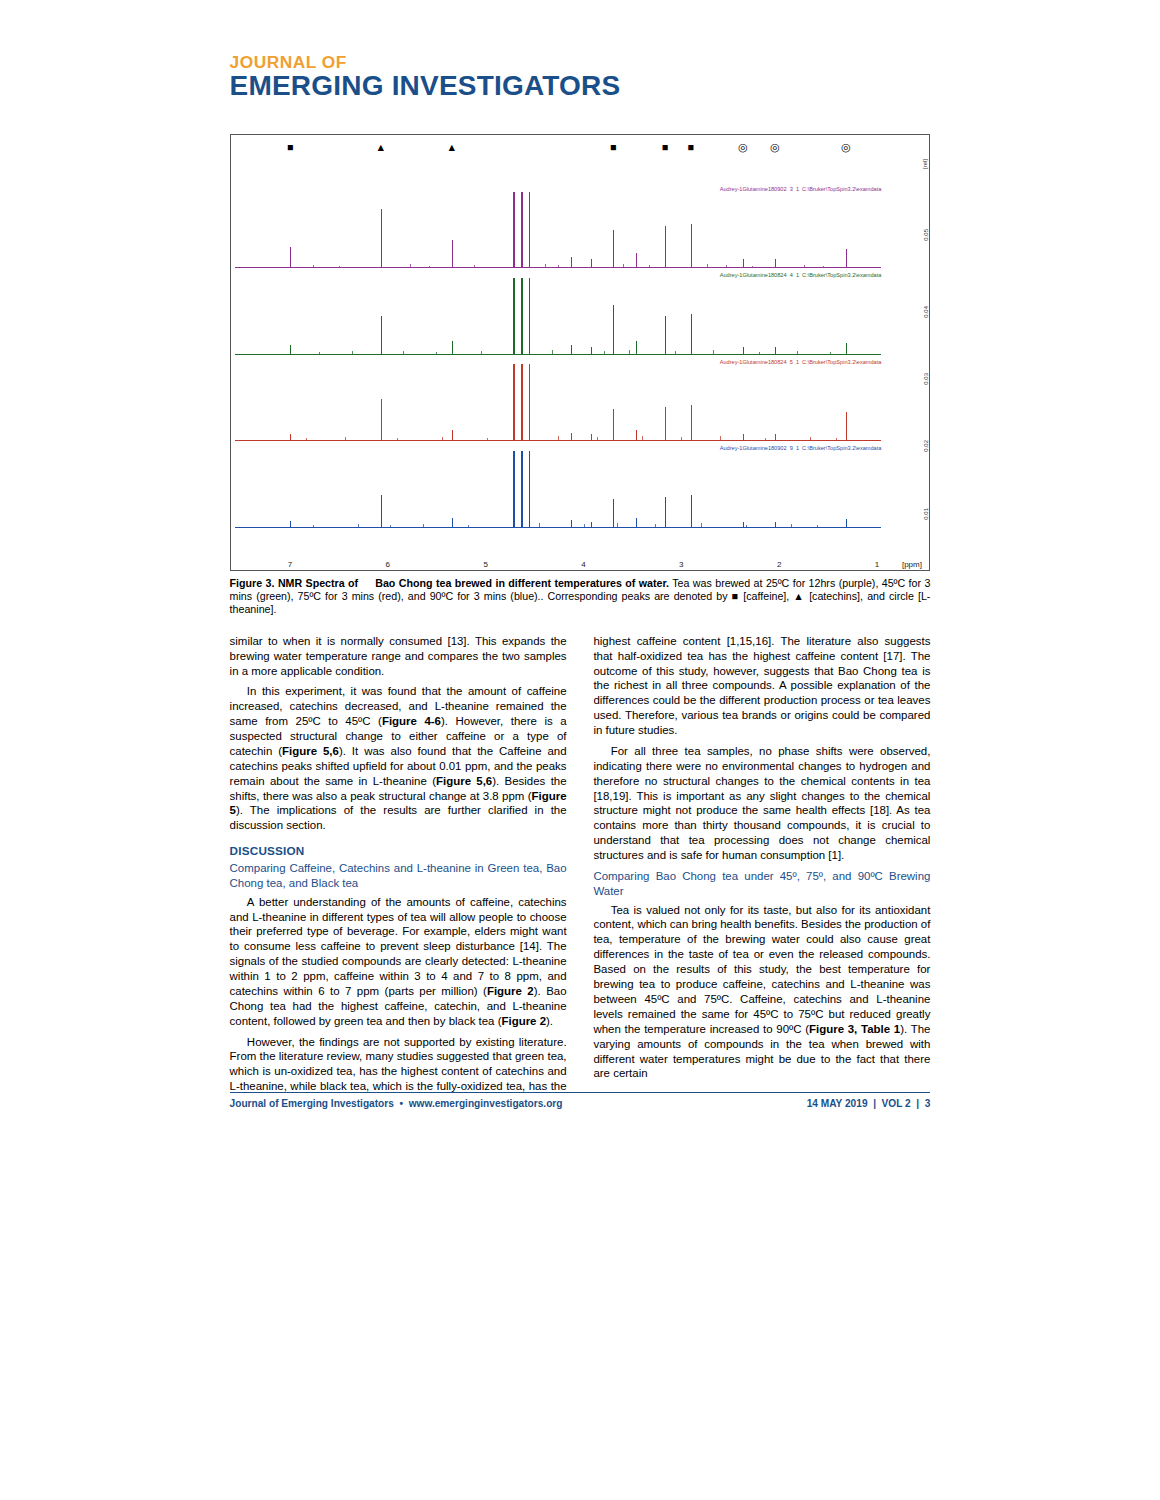JOURNAL OF
EMERGING INVESTIGATORS
■ ▲ ▲ ■ ■ ■ ◎ ◎ ◎
Audrey-1Glutamine180902 3 1 C:\Bruker\TopSpin3.2\examdata
Audrey-1Glutamine180824 4 1 C:\Bruker\TopSpin3.2\examdata
Audrey-1Glutamine180824 5 1 C:\Bruker\TopSpin3.2\examdata
Audrey-1Glutamine180902 9 1 C:\Bruker\TopSpin3.2\examdata
[rel] 0.05 0.04 0.03 0.02 0.01
7 6 5 4 3 2 1 [ppm]
Figure 3. NMR Spectra of Bao Chong tea brewed in different temperatures of water. Tea was brewed at 25ºC for 12hrs (purple), 45ºC for 3 mins (green), 75ºC for 3 mins (red), and 90ºC for 3 mins (blue).. Corresponding peaks are denoted by ■ [caffeine], ▲ [catechins], and circle [L-theanine].
similar to when it is normally consumed [13]. This expands the brewing water temperature range and compares the two samples in a more applicable condition.
In this experiment, it was found that the amount of caffeine increased, catechins decreased, and L-theanine remained the same from 25ºC to 45ºC (Figure 4-6). However, there is a suspected structural change to either caffeine or a type of catechin (Figure 5,6). It was also found that the Caffeine and catechins peaks shifted upfield for about 0.01 ppm, and the peaks remain about the same in L-theanine (Figure 5,6). Besides the shifts, there was also a peak structural change at 3.8 ppm (Figure 5). The implications of the results are further clarified in the discussion section.
DISCUSSION
Comparing Caffeine, Catechins and L-theanine in Green tea, Bao Chong tea, and Black tea
A better understanding of the amounts of caffeine, catechins and L-theanine in different types of tea will allow people to choose their preferred type of beverage. For example, elders might want to consume less caffeine to prevent sleep disturbance [14]. The signals of the studied compounds are clearly detected: L-theanine within 1 to 2 ppm, caffeine within 3 to 4 and 7 to 8 ppm, and catechins within 6 to 7 ppm (parts per million) (Figure 2). Bao Chong tea had the highest caffeine, catechin, and L-theanine content, followed by green tea and then by black tea (Figure 2).
However, the findings are not supported by existing literature. From the literature review, many studies suggested that green tea, which is un-oxidized tea, has the highest content of catechins and L-theanine, while black tea, which is the fully-oxidized tea, has the highest caffeine content [1,15,16]. The literature also suggests that half-oxidized tea has the highest caffeine content [17]. The outcome of this study, however, suggests that Bao Chong tea is the richest in all three compounds. A possible explanation of the differences could be the different production process or tea leaves used. Therefore, various tea brands or origins could be compared in future studies.
For all three tea samples, no phase shifts were observed, indicating there were no environmental changes to hydrogen and therefore no structural changes to the chemical contents in tea [18,19]. This is important as any slight changes to the chemical structure might not produce the same health effects [18]. As tea contains more than thirty thousand compounds, it is crucial to understand that tea processing does not change chemical structures and is safe for human consumption [1].
Comparing Bao Chong tea under 45º, 75º, and 90ºC Brewing Water
Tea is valued not only for its taste, but also for its antioxidant content, which can bring health benefits. Besides the production of tea, temperature of the brewing water could also cause great differences in the taste of tea or even the released compounds. Based on the results of this study, the best temperature for brewing tea to produce caffeine, catechins and L-theanine was between 45ºC and 75ºC. Caffeine, catechins and L-theanine levels remained the same for 45ºC to 75ºC but reduced greatly when the temperature increased to 90ºC (Figure 3, Table 1). The varying amounts of compounds in the tea when brewed with different water temperatures might be due to the fact that there are certain
Journal of Emerging Investigators • www.emerginginvestigators.org
14 MAY 2019 | VOL 2 | 3